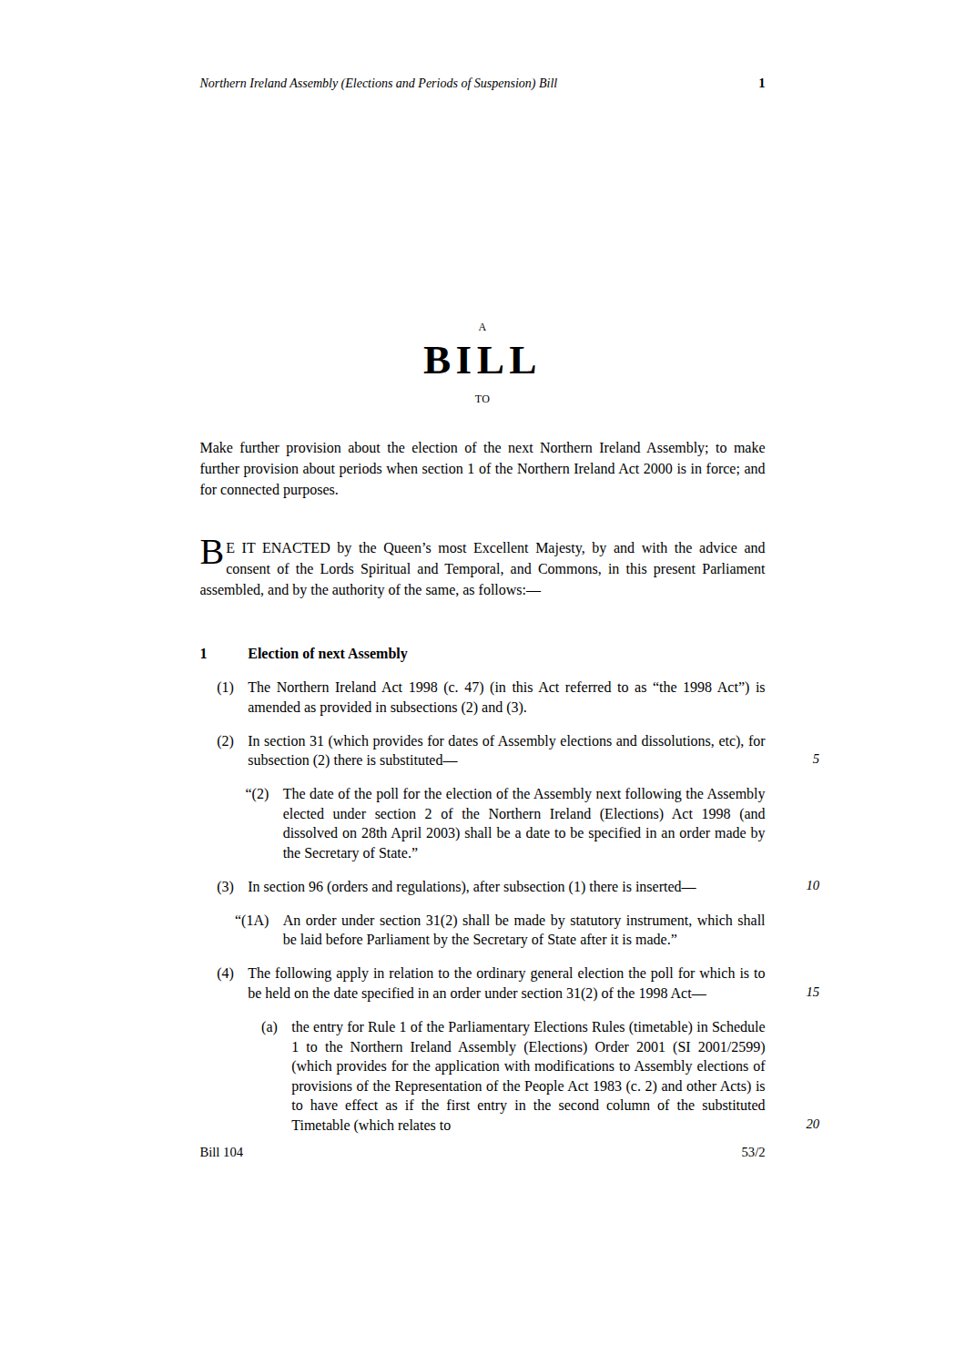Northern Ireland Assembly (Elections and Periods of Suspension) Bill 1
A
BILL
TO
Make further provision about the election of the next Northern Ireland Assembly; to make further provision about periods when section 1 of the Northern Ireland Act 2000 is in force; and for connected purposes.
BE IT ENACTED by the Queen’s most Excellent Majesty, by and with the advice and consent of the Lords Spiritual and Temporal, and Commons, in this present Parliament assembled, and by the authority of the same, as follows:—
1
Election of next Assembly
(1)
The Northern Ireland Act 1998 (c. 47) (in this Act referred to as “the 1998 Act”) is amended as provided in subsections (2) and (3).
(2)
In section 31 (which provides for dates of Assembly elections and dissolutions, etc), for subsection (2) there is substituted—5
“(2)
The date of the poll for the election of the Assembly next following the Assembly elected under section 2 of the Northern Ireland (Elections) Act 1998 (and dissolved on 28th April 2003) shall be a date to be specified in an order made by the Secretary of State.”
(3)
In section 96 (orders and regulations), after subsection (1) there is inserted—10
“(1A)
An order under section 31(2) shall be made by statutory instrument, which shall be laid before Parliament by the Secretary of State after it is made.”
(4)
The following apply in relation to the ordinary general election the poll for which is to be held on the date specified in an order under section 31(2) of the 1998 Act—15
(a)
the entry for Rule 1 of the Parliamentary Elections Rules (timetable) in Schedule 1 to the Northern Ireland Assembly (Elections) Order 2001 (SI 2001/2599) (which provides for the application with modifications to Assembly elections of provisions of the Representation of the People Act 1983 (c. 2) and other Acts) is to have effect as if the first entry in the second column of the substituted Timetable (which relates to20
Bill 104 53/2